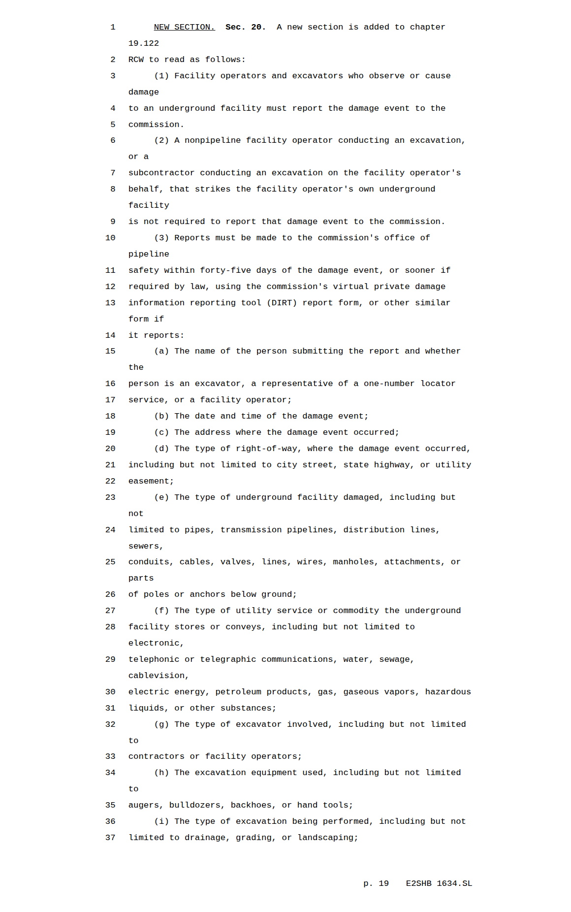NEW SECTION. Sec. 20. A new section is added to chapter 19.122
RCW to read as follows:
(1) Facility operators and excavators who observe or cause damage
to an underground facility must report the damage event to the
commission.
(2) A nonpipeline facility operator conducting an excavation, or a
subcontractor conducting an excavation on the facility operator's
behalf, that strikes the facility operator's own underground facility
is not required to report that damage event to the commission.
(3) Reports must be made to the commission's office of pipeline
safety within forty-five days of the damage event, or sooner if
required by law, using the commission's virtual private damage
information reporting tool (DIRT) report form, or other similar form if
it reports:
(a) The name of the person submitting the report and whether the
person is an excavator, a representative of a one-number locator
service, or a facility operator;
(b) The date and time of the damage event;
(c) The address where the damage event occurred;
(d) The type of right-of-way, where the damage event occurred,
including but not limited to city street, state highway, or utility
easement;
(e) The type of underground facility damaged, including but not
limited to pipes, transmission pipelines, distribution lines, sewers,
conduits, cables, valves, lines, wires, manholes, attachments, or parts
of poles or anchors below ground;
(f) The type of utility service or commodity the underground
facility stores or conveys, including but not limited to electronic,
telephonic or telegraphic communications, water, sewage, cablevision,
electric energy, petroleum products, gas, gaseous vapors, hazardous
liquids, or other substances;
(g) The type of excavator involved, including but not limited to
contractors or facility operators;
(h) The excavation equipment used, including but not limited to
augers, bulldozers, backhoes, or hand tools;
(i) The type of excavation being performed, including but not
limited to drainage, grading, or landscaping;
p. 19 E2SHB 1634.SL